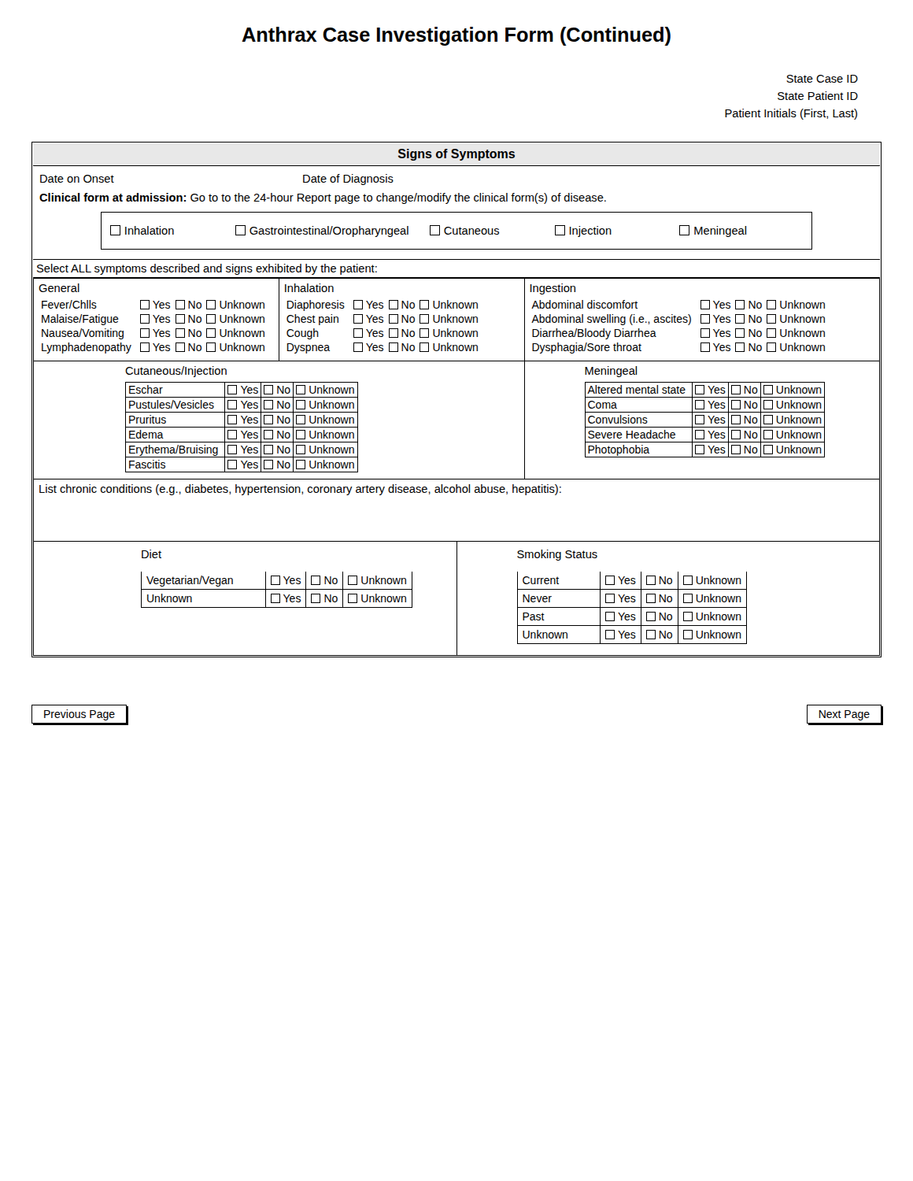Anthrax Case Investigation Form (Continued)
State Case ID
State Patient ID
Patient Initials (First, Last)
| Signs of Symptoms Date on Onset Date of Diagnosis Clinical form at admission: Go to to the 24-hour Report page to change/modify the clinical form(s) of disease. / Inhalation / Gastrointestinal/Oropharyngeal / Cutaneous / Injection / Meningeal / Select ALL symptoms described and signs exhibited by the patient: / General / Fever/Chlls / Yes / No / Unknown / / Malaise/Fatigue / Yes / No / Unknown / / Nausea/Vomiting / Yes / No / Unknown / / Lymphadenopathy / Yes / No / Unknown / / Inhalation / Diaphoresis / Yes / No / Unknown / / Chest pain / Yes / No / Unknown / / Cough / Yes / No / Unknown / / Dyspnea / Yes / No / Unknown / / Ingestion / Abdominal discomfort / Yes / No / Unknown / / Abdominal swelling (i.e., ascites) / Yes / No / Unknown / / Diarrhea/Bloody Diarrhea / Yes / No / Unknown / / Dysphagia/Sore throat / Yes / No / Unknown / / / Cutaneous/Injection / Eschar / Yes / No / Unknown / / Pustules/Vesicles / Yes / No / Unknown / / Pruritus / Yes / No / Unknown / / Edema / Yes / No / Unknown / / Erythema/Bruising / Yes / No / Unknown / / Fascitis / Yes / No / Unknown / / Meningeal / Altered mental state / Yes / No / Unknown / / Coma / Yes / No / Unknown / / Convulsions / Yes / No / Unknown / / Severe Headache / Yes / No / Unknown / / Photophobia / Yes / No / Unknown / / List chronic conditions (e.g., diabetes, hypertension, coronary artery disease, alcohol abuse, hepatitis): / Diet / Vegetarian/Vegan / Yes / No / Unknown / / Unknown / Yes / No / Unknown / / Smoking Status / Current / Yes / No / Unknown / / Never / Yes / No / Unknown / / Past / Yes / No / Unknown / / Unknown / Yes / No / Unknown / / |
Previous Page Next Page